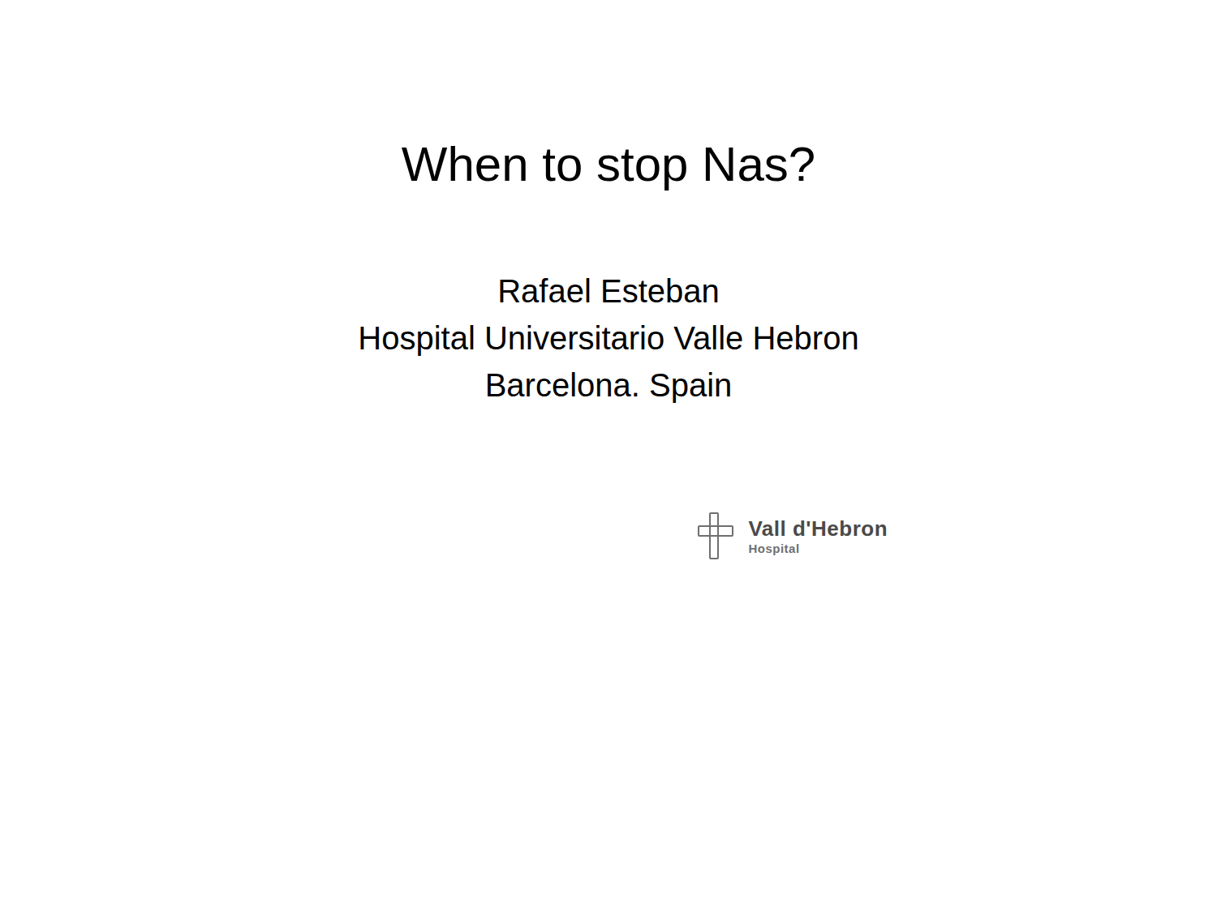When to stop Nas?
Rafael Esteban
Hospital Universitario Valle Hebron
Barcelona. Spain
Vall d'Hebron
Hospital